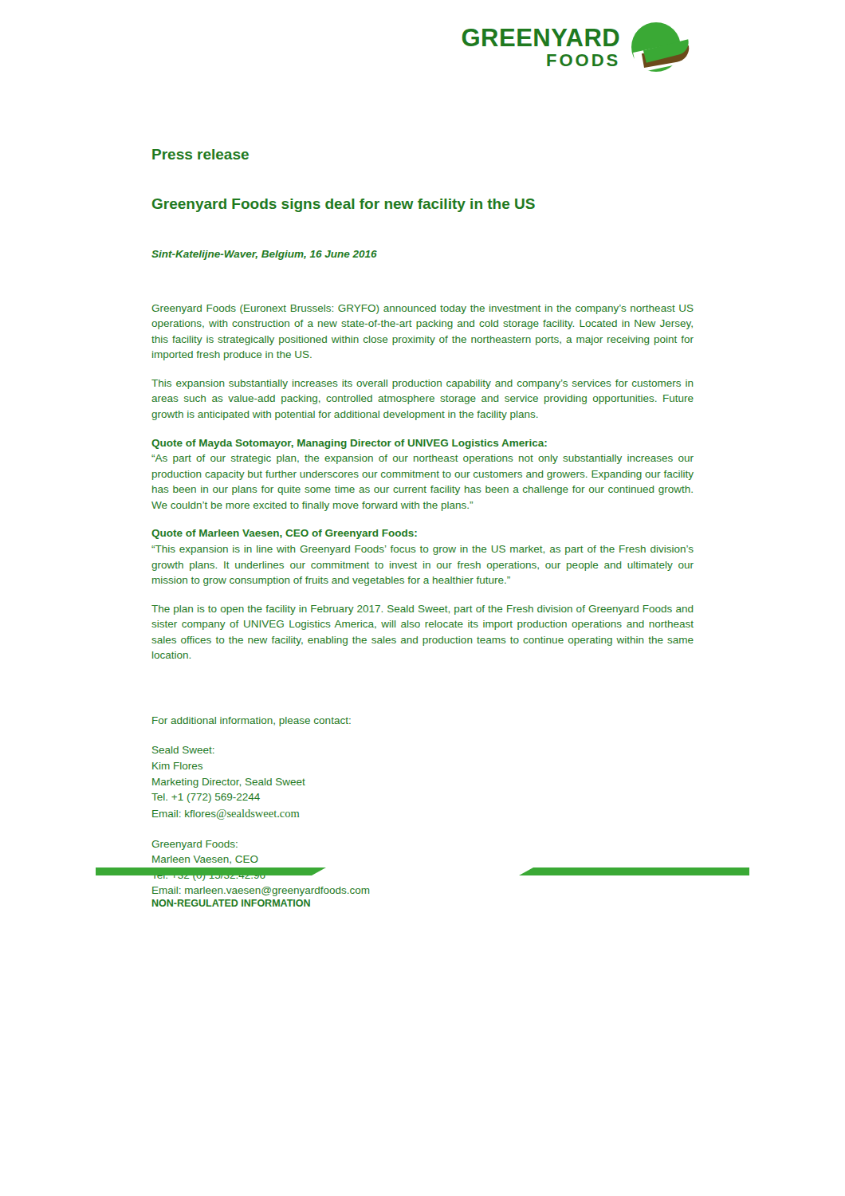GREENYARD FOODS
Press release
Greenyard Foods signs deal for new facility in the US
Sint-Katelijne-Waver, Belgium, 16 June 2016
Greenyard Foods (Euronext Brussels: GRYFO) announced today the investment in the company’s northeast US operations, with construction of a new state-of-the-art packing and cold storage facility. Located in New Jersey, this facility is strategically positioned within close proximity of the northeastern ports, a major receiving point for imported fresh produce in the US.
This expansion substantially increases its overall production capability and company’s services for customers in areas such as value-add packing, controlled atmosphere storage and service providing opportunities. Future growth is anticipated with potential for additional development in the facility plans.
Quote of Mayda Sotomayor, Managing Director of UNIVEG Logistics America:
“As part of our strategic plan, the expansion of our northeast operations not only substantially increases our production capacity but further underscores our commitment to our customers and growers. Expanding our facility has been in our plans for quite some time as our current facility has been a challenge for our continued growth. We couldn’t be more excited to finally move forward with the plans.”
Quote of Marleen Vaesen, CEO of Greenyard Foods:
“This expansion is in line with Greenyard Foods’ focus to grow in the US market, as part of the Fresh division’s growth plans. It underlines our commitment to invest in our fresh operations, our people and ultimately our mission to grow consumption of fruits and vegetables for a healthier future.”
The plan is to open the facility in February 2017. Seald Sweet, part of the Fresh division of Greenyard Foods and sister company of UNIVEG Logistics America, will also relocate its import production operations and northeast sales offices to the new facility, enabling the sales and production teams to continue operating within the same location.
For additional information, please contact:
Seald Sweet:
Kim Flores
Marketing Director, Seald Sweet
Tel. +1 (772) 569-2244
Email: kflores@sealdsweet.com
Greenyard Foods:
Marleen Vaesen, CEO
Tel. +32 (0) 15/32.42.96
Email: marleen.vaesen@greenyardfoods.com
NON-REGULATED INFORMATION